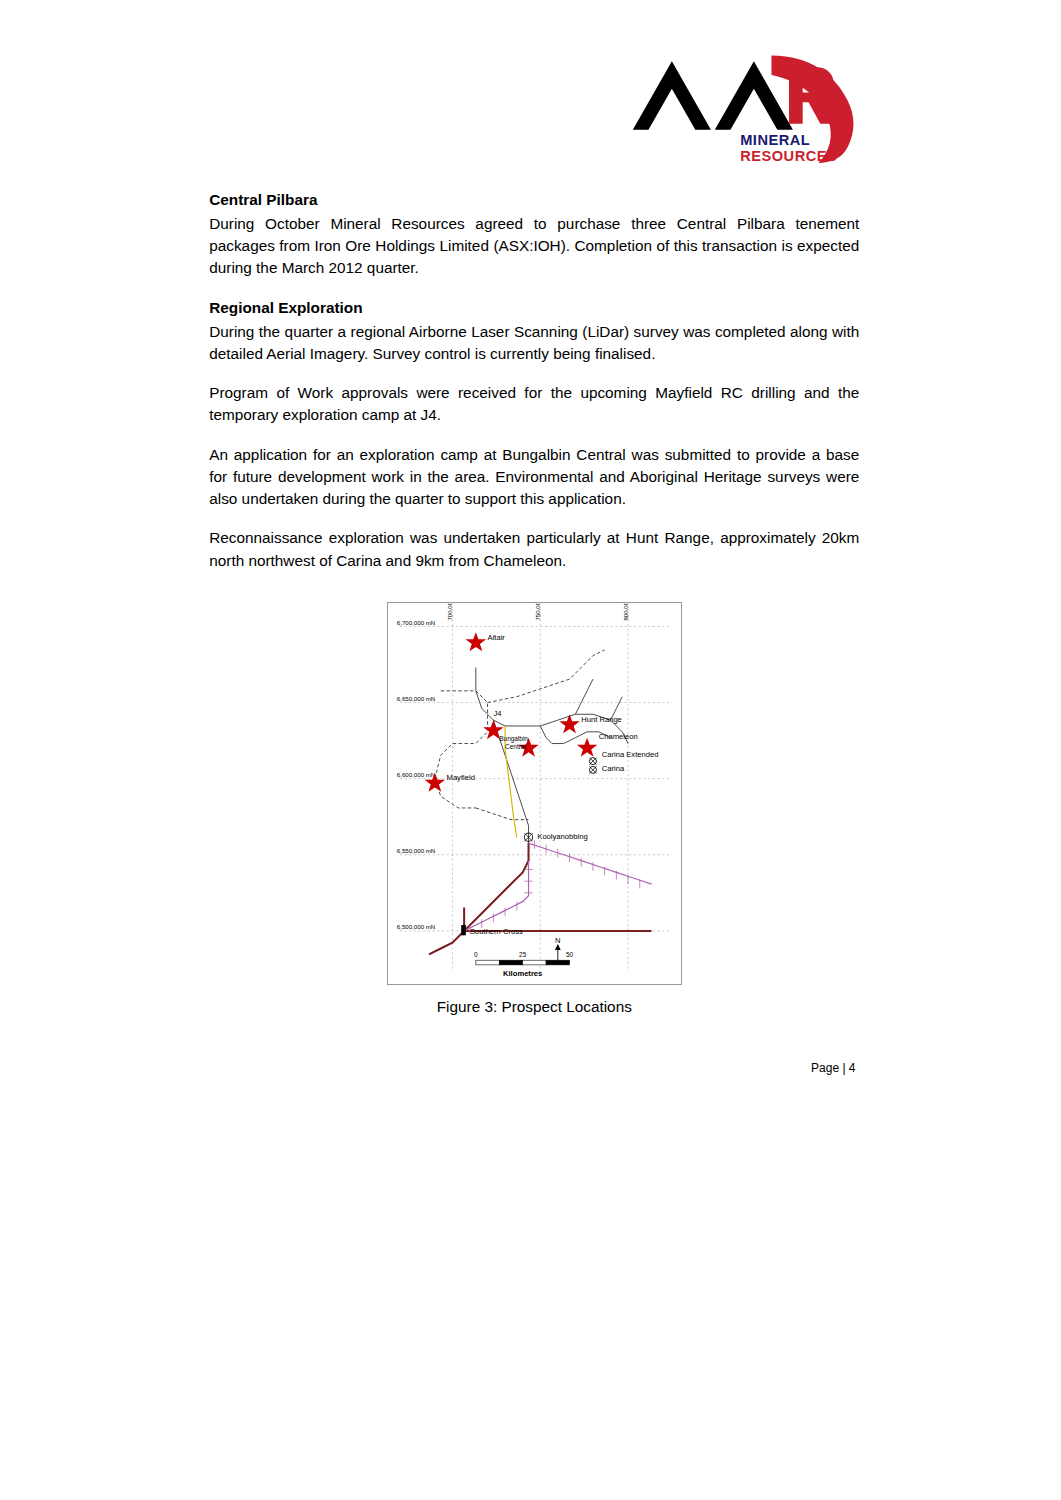MINERAL RESOURCES
Central Pilbara
During October Mineral Resources agreed to purchase three Central Pilbara tenement packages from Iron Ore Holdings Limited (ASX:IOH). Completion of this transaction is expected during the March 2012 quarter.
Regional Exploration
During the quarter a regional Airborne Laser Scanning (LiDar) survey was completed along with detailed Aerial Imagery. Survey control is currently being finalised.
Program of Work approvals were received for the upcoming Mayfield RC drilling and the temporary exploration camp at J4.
An application for an exploration camp at Bungalbin Central was submitted to provide a base for future development work in the area. Environmental and Aboriginal Heritage surveys were also undertaken during the quarter to support this application.
Reconnaissance exploration was undertaken particularly at Hunt Range, approximately 20km north northwest of Carina and 9km from Chameleon.
700,000 mE 750,000 mE 800,000 mE 6,700,000 mN 6,650,000 mN 6,600,000 mN 6,550,000 mN 6,500,000 mN Altair J4 Hunt Range Chameleon Bungalbin Central Carina Extended Carina Mayfield Koolyanobbing Southern Cross N 0 25 50 Kilometres
Figure 3: Prospect Locations
Page | 4